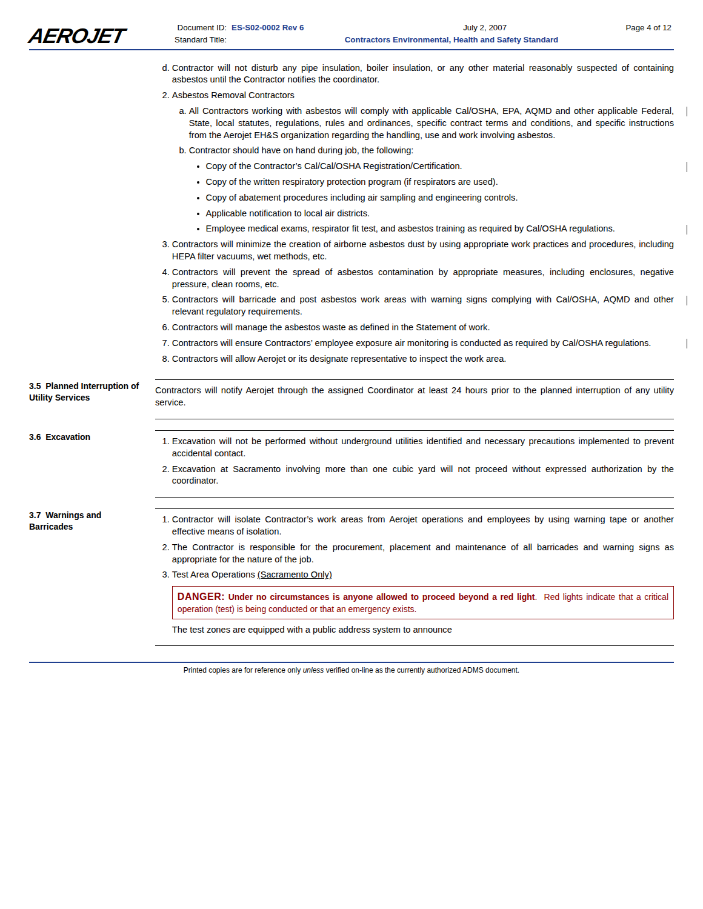AEROJET
| Document ID: | ES-S02-0002 Rev 6 | July 2, 2007 | Page 4 of 12 |
| Standard Title: | Contractors Environmental, Health and Safety Standard |
Contractor will not disturb any pipe insulation, boiler insulation, or any other material reasonably suspected of containing asbestos until the Contractor notifies the coordinator.
Asbestos Removal Contractors
All Contractors working with asbestos will comply with applicable Cal/OSHA, EPA, AQMD and other applicable Federal, State, local statutes, regulations, rules and ordinances, specific contract terms and conditions, and specific instructions from the Aerojet EH&S organization regarding the handling, use and work involving asbestos.
Contractor should have on hand during job, the following:
Copy of the Contractor’s Cal/Cal/OSHA Registration/Certification.
Copy of the written respiratory protection program (if respirators are used).
Copy of abatement procedures including air sampling and engineering controls.
Applicable notification to local air districts.
Employee medical exams, respirator fit test, and asbestos training as required by Cal/OSHA regulations.
Contractors will minimize the creation of airborne asbestos dust by using appropriate work practices and procedures, including HEPA filter vacuums, wet methods, etc.
Contractors will prevent the spread of asbestos contamination by appropriate measures, including enclosures, negative pressure, clean rooms, etc.
Contractors will barricade and post asbestos work areas with warning signs complying with Cal/OSHA, AQMD and other relevant regulatory requirements.
Contractors will manage the asbestos waste as defined in the Statement of work.
Contractors will ensure Contractors’ employee exposure air monitoring is conducted as required by Cal/OSHA regulations.
Contractors will allow Aerojet or its designate representative to inspect the work area.
3.5 Planned Interruption of Utility Services
Contractors will notify Aerojet through the assigned Coordinator at least 24 hours prior to the planned interruption of any utility service.
3.6 Excavation
Excavation will not be performed without underground utilities identified and necessary precautions implemented to prevent accidental contact.
Excavation at Sacramento involving more than one cubic yard will not proceed without expressed authorization by the coordinator.
3.7 Warnings and Barricades
Contractor will isolate Contractor’s work areas from Aerojet operations and employees by using warning tape or another effective means of isolation.
The Contractor is responsible for the procurement, placement and maintenance of all barricades and warning signs as appropriate for the nature of the job.
Test Area Operations (Sacramento Only)
DANGER: Under no circumstances is anyone allowed to proceed beyond a red light. Red lights indicate that a critical operation (test) is being conducted or that an emergency exists.
The test zones are equipped with a public address system to announce
Printed copies are for reference only unless verified on-line as the currently authorized ADMS document.